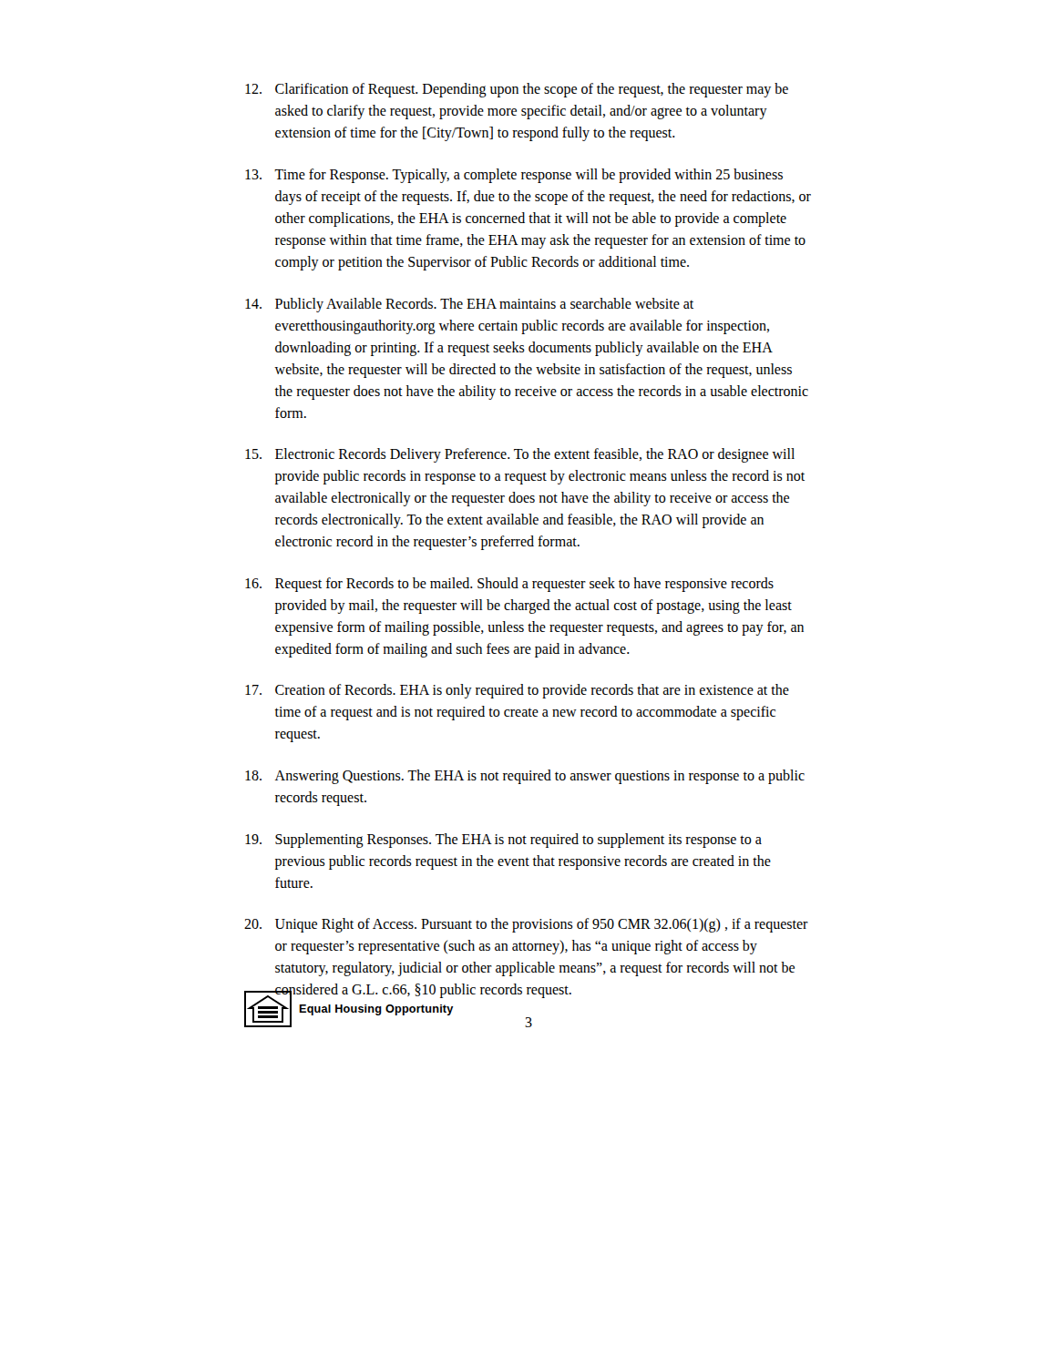12. Clarification of Request. Depending upon the scope of the request, the requester may be asked to clarify the request, provide more specific detail, and/or agree to a voluntary extension of time for the [City/Town] to respond fully to the request.
13. Time for Response. Typically, a complete response will be provided within 25 business days of receipt of the requests. If, due to the scope of the request, the need for redactions, or other complications, the EHA is concerned that it will not be able to provide a complete response within that time frame, the EHA may ask the requester for an extension of time to comply or petition the Supervisor of Public Records or additional time.
14. Publicly Available Records. The EHA maintains a searchable website at everetthousingauthority.org where certain public records are available for inspection, downloading or printing. If a request seeks documents publicly available on the EHA website, the requester will be directed to the website in satisfaction of the request, unless the requester does not have the ability to receive or access the records in a usable electronic form.
15. Electronic Records Delivery Preference. To the extent feasible, the RAO or designee will provide public records in response to a request by electronic means unless the record is not available electronically or the requester does not have the ability to receive or access the records electronically. To the extent available and feasible, the RAO will provide an electronic record in the requester’s preferred format.
16. Request for Records to be mailed. Should a requester seek to have responsive records provided by mail, the requester will be charged the actual cost of postage, using the least expensive form of mailing possible, unless the requester requests, and agrees to pay for, an expedited form of mailing and such fees are paid in advance.
17. Creation of Records. EHA is only required to provide records that are in existence at the time of a request and is not required to create a new record to accommodate a specific request.
18. Answering Questions. The EHA is not required to answer questions in response to a public records request.
19. Supplementing Responses. The EHA is not required to supplement its response to a previous public records request in the event that responsive records are created in the future.
20. Unique Right of Access. Pursuant to the provisions of 950 CMR 32.06(1)(g) , if a requester or requester’s representative (such as an attorney), has “a unique right of access by statutory, regulatory, judicial or other applicable means”, a request for records will not be considered a G.L. c.66, §10 public records request.
Equal Housing Opportunity
3